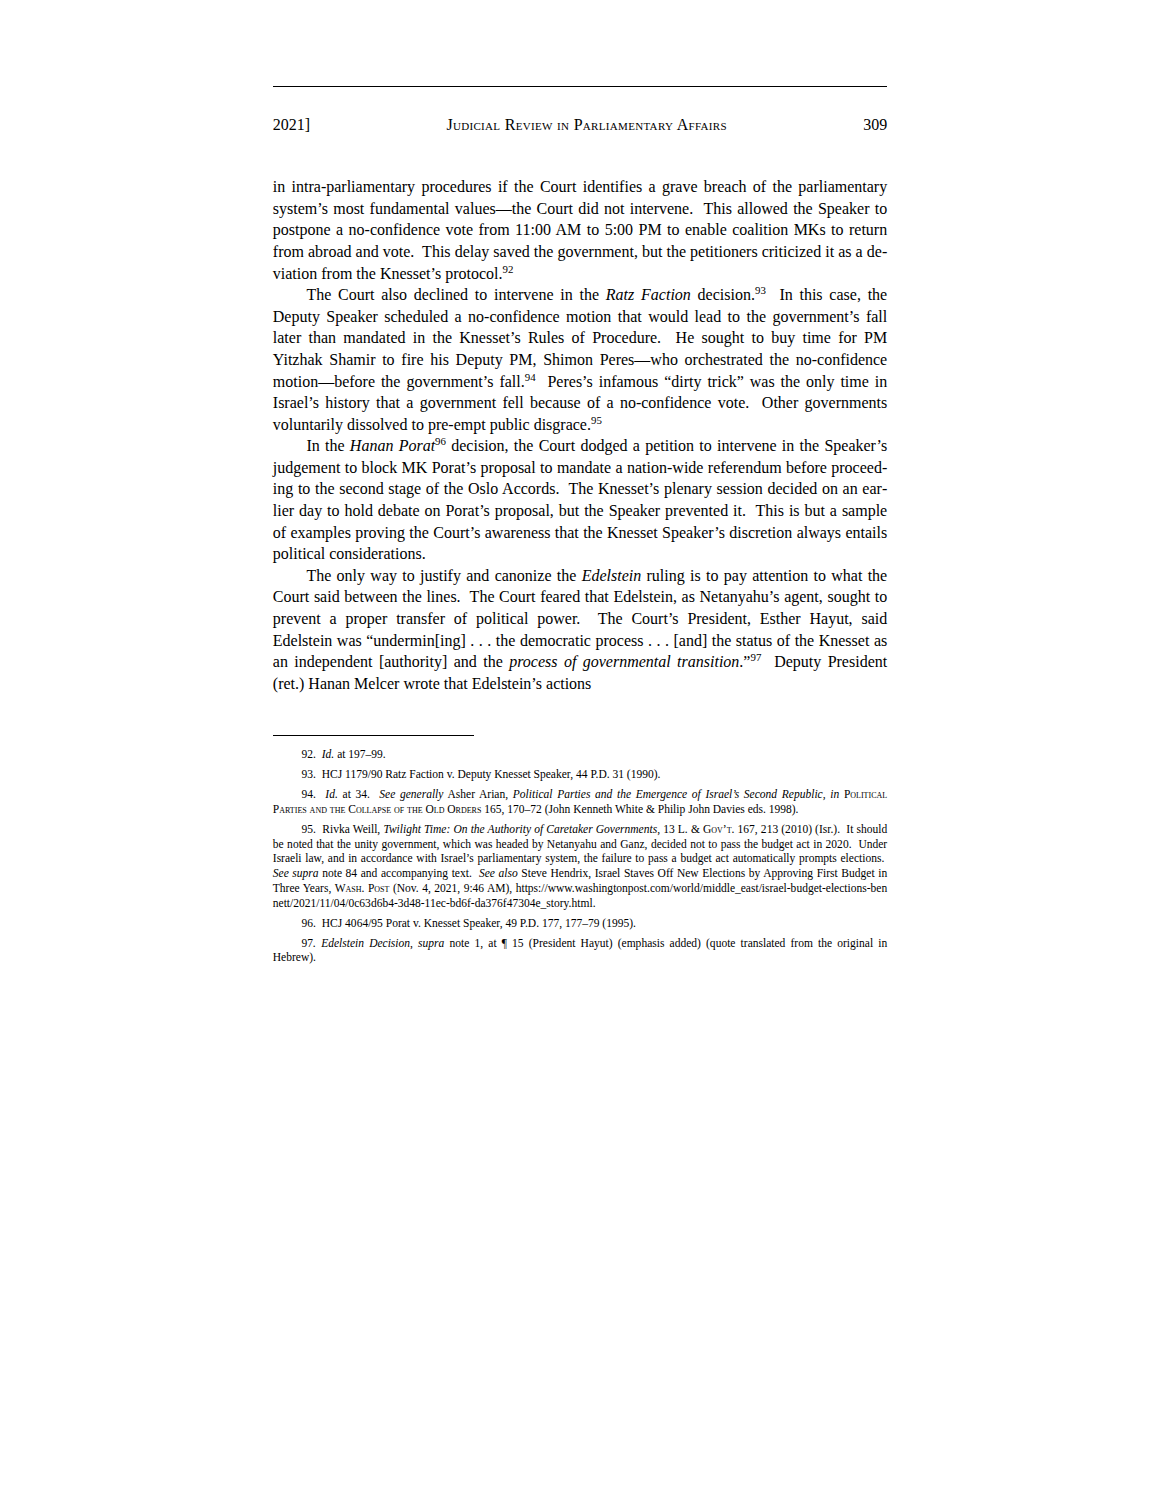2021] Judicial Review in Parliamentary Affairs 309
in intra-parliamentary procedures if the Court identifies a grave breach of the parliamentary system’s most fundamental values—the Court did not intervene. This allowed the Speaker to postpone a no-confidence vote from 11:00 AM to 5:00 PM to enable coalition MKs to return from abroad and vote. This delay saved the government, but the petitioners criticized it as a deviation from the Knesset’s protocol.92
The Court also declined to intervene in the Ratz Faction decision.93 In this case, the Deputy Speaker scheduled a no-confidence motion that would lead to the government’s fall later than mandated in the Knesset’s Rules of Procedure. He sought to buy time for PM Yitzhak Shamir to fire his Deputy PM, Shimon Peres—who orchestrated the no-confidence motion—before the government’s fall.94 Peres’s infamous “dirty trick” was the only time in Israel’s history that a government fell because of a no-confidence vote. Other governments voluntarily dissolved to pre-empt public disgrace.95
In the Hanan Porat96 decision, the Court dodged a petition to intervene in the Speaker’s judgement to block MK Porat’s proposal to mandate a nation-wide referendum before proceeding to the second stage of the Oslo Accords. The Knesset’s plenary session decided on an earlier day to hold debate on Porat’s proposal, but the Speaker prevented it. This is but a sample of examples proving the Court’s awareness that the Knesset Speaker’s discretion always entails political considerations.
The only way to justify and canonize the Edelstein ruling is to pay attention to what the Court said between the lines. The Court feared that Edelstein, as Netanyahu’s agent, sought to prevent a proper transfer of political power. The Court’s President, Esther Hayut, said Edelstein was “undermin[ing] . . . the democratic process . . . [and] the status of the Knesset as an independent [authority] and the process of governmental transition.”97 Deputy President (ret.) Hanan Melcer wrote that Edelstein’s actions
92. Id. at 197–99.
93. HCJ 1179/90 Ratz Faction v. Deputy Knesset Speaker, 44 P.D. 31 (1990).
94. Id. at 34. See generally Asher Arian, Political Parties and the Emergence of Israel’s Second Republic, in Political Parties and the Collapse of the Old Orders 165, 170–72 (John Kenneth White & Philip John Davies eds. 1998).
95. Rivka Weill, Twilight Time: On the Authority of Caretaker Governments, 13 L. & Gov’t. 167, 213 (2010) (Isr.). It should be noted that the unity government, which was headed by Netanyahu and Ganz, decided not to pass the budget act in 2020. Under Israeli law, and in accordance with Israel’s parliamentary system, the failure to pass a budget act automatically prompts elections. See supra note 84 and accompanying text. See also Steve Hendrix, Israel Staves Off New Elections by Approving First Budget in Three Years, Wash. Post (Nov. 4, 2021, 9:46 AM), https://www.washingtonpost.com/world/middle_east/israel-budget-elections-bennett/2021/11/04/0c63d6b4-3d48-11ec-bd6f-da376f47304e_story.html.
96. HCJ 4064/95 Porat v. Knesset Speaker, 49 P.D. 177, 177–79 (1995).
97. Edelstein Decision, supra note 1, at ¶ 15 (President Hayut) (emphasis added) (quote translated from the original in Hebrew).